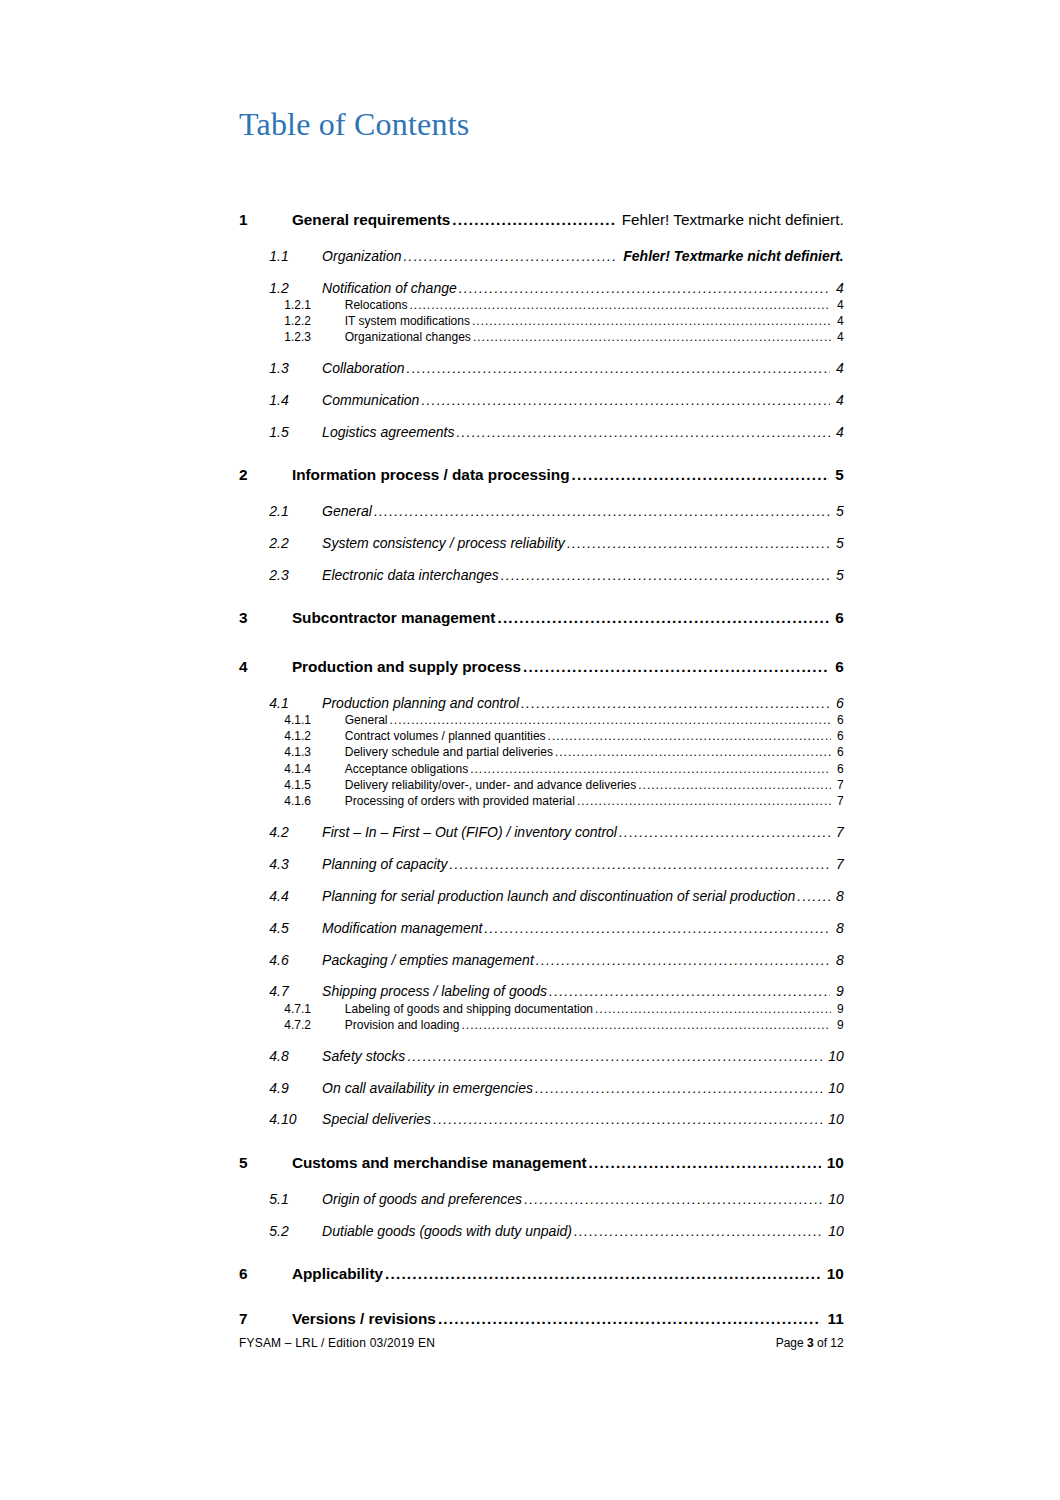Table of Contents
1 General requirements ................................................ Fehler! Textmarke nicht definiert.
1.1 Organization ............................................................................. Fehler! Textmarke nicht definiert.
1.2 Notification of change ......................................................................................................... 4
1.2.1 Relocations ................................................................................................................................. 4
1.2.2 IT system modifications ................................................................................................................. 4
1.2.3 Organizational changes ................................................................................................................. 4
1.3 Collaboration ..................................................................................................................... 4
1.4 Communication ................................................................................................................. 4
1.5 Logistics agreements ......................................................................................................... 4
2 Information process / data processing ..................................................................... 5
2.1 General ............................................................................................................................. 5
2.2 System consistency / process reliability ....................................................................... 5
2.3 Electronic data interchanges ......................................................................................... 5
3 Subcontractor management ......................................................................... 6
4 Production and supply process .............................................................. 6
4.1 Production planning and control ................................................................................. 6
4.1.1 General ....................................................................................................................................... 6
4.1.2 Contract volumes / planned quantities ................................................................................. 6
4.1.3 Delivery schedule and partial deliveries ............................................................................... 6
4.1.4 Acceptance obligations ................................................................................................................. 6
4.1.5 Delivery reliability/over-, under- and advance deliveries ....................................................... 7
4.1.6 Processing of orders with provided material ......................................................................... 7
4.2 First – In – First – Out (FIFO) / inventory control ......................................................... 7
4.3 Planning of capacity ........................................................................................................... 7
4.4 Planning for serial production launch and discontinuation of serial production ....................... 8
4.5 Modification management ................................................................................................. 8
4.6 Packaging / empties management ................................................................................. 8
4.7 Shipping process / labeling of goods ......................................................................... 9
4.7.1 Labeling of goods and shipping documentation ................................................................. 9
4.7.2 Provision and loading ................................................................................................................. 9
4.8 Safety stocks ................................................................................................................. 10
4.9 On call availability in emergencies ............................................................................. 10
4.10 Special deliveries ......................................................................................................... 10
5 Customs and merchandise management ............................................................. 10
5.1 Origin of goods and preferences ................................................................................. 10
5.2 Dutiable goods (goods with duty unpaid) ................................................................. 10
6 Applicability ................................................................................................. 10
7 Versions / revisions ......................................................................................... 11
FYSAM – LRL / Edition 03/2019 EN
Page 3 of 12